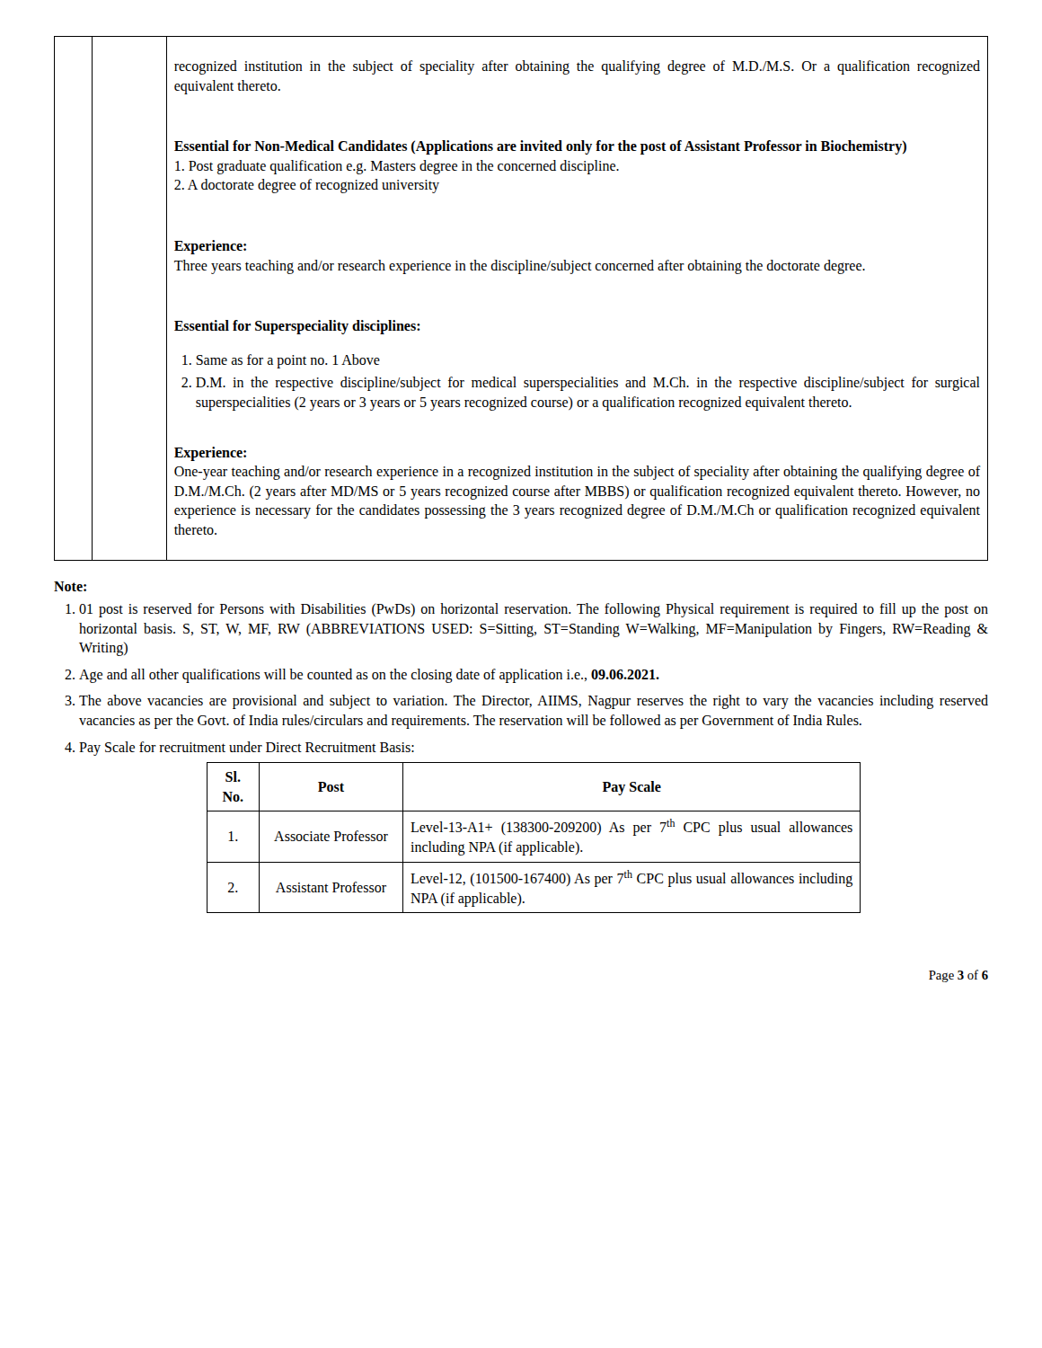| | | recognized institution in the subject of speciality after obtaining the qualifying degree of M.D./M.S. Or a qualification recognized equivalent thereto. Essential for Non-Medical Candidates (Applications are invited only for the post of Assistant Professor in Biochemistry) 1. Post graduate qualification e.g. Masters degree in the concerned discipline. 2. A doctorate degree of recognized university Experience: Three years teaching and/or research experience in the discipline/subject concerned after obtaining the doctorate degree. Essential for Superspeciality disciplines: Same as for a point no. 1 Above D.M. in the respective discipline/subject for medical superspecialities and M.Ch. in the respective discipline/subject for surgical superspecialities (2 years or 3 years or 5 years recognized course) or a qualification recognized equivalent thereto. Experience: One-year teaching and/or research experience in a recognized institution in the subject of speciality after obtaining the qualifying degree of D.M./M.Ch. (2 years after MD/MS or 5 years recognized course after MBBS) or qualification recognized equivalent thereto. However, no experience is necessary for the candidates possessing the 3 years recognized degree of D.M./M.Ch or qualification recognized equivalent thereto. |
Note:
01 post is reserved for Persons with Disabilities (PwDs) on horizontal reservation. The following Physical requirement is required to fill up the post on horizontal basis. S, ST, W, MF, RW (ABBREVIATIONS USED: S=Sitting, ST=Standing W=Walking, MF=Manipulation by Fingers, RW=Reading & Writing)
Age and all other qualifications will be counted as on the closing date of application i.e., 09.06.2021.
The above vacancies are provisional and subject to variation. The Director, AIIMS, Nagpur reserves the right to vary the vacancies including reserved vacancies as per the Govt. of India rules/circulars and requirements. The reservation will be followed as per Government of India Rules.
Pay Scale for recruitment under Direct Recruitment Basis:
| Sl. No. | Post | Pay Scale |
| --- | --- | --- |
| 1. | Associate Professor | Level-13-A1+ (138300-209200) As per 7 th CPC plus usual allowances including NPA (if applicable). |
| 2. | Assistant Professor | Level-12, (101500-167400) As per 7 th CPC plus usual allowances including NPA (if applicable). |
Page 3 of 6